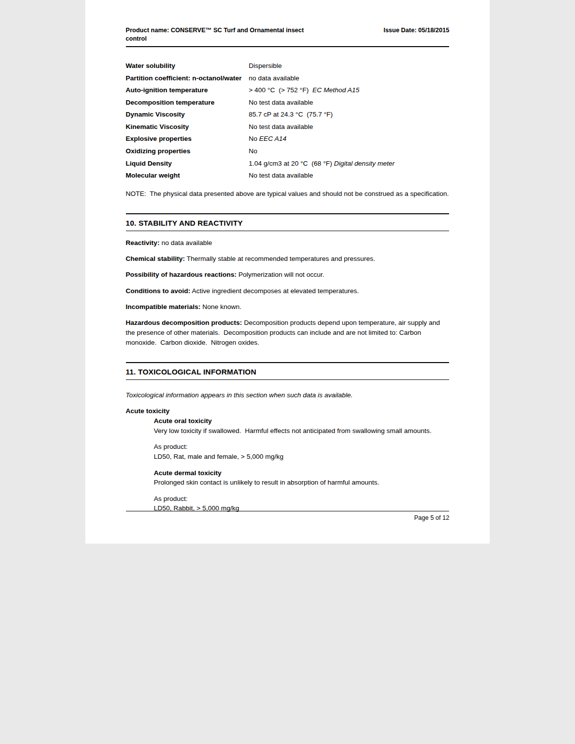Product name: CONSERVE™ SC Turf and Ornamental insect control
Issue Date: 05/18/2015
| Water solubility | Dispersible |
| Partition coefficient: n-octanol/water | no data available |
| Auto-ignition temperature | > 400 °C (> 752 °F) EC Method A15 |
| Decomposition temperature | No test data available |
| Dynamic Viscosity | 85.7 cP at 24.3 °C (75.7 °F) |
| Kinematic Viscosity | No test data available |
| Explosive properties | No EEC A14 |
| Oxidizing properties | No |
| Liquid Density | 1.04 g/cm3 at 20 °C (68 °F) Digital density meter |
| Molecular weight | No test data available |
NOTE: The physical data presented above are typical values and should not be construed as a specification.
10. STABILITY AND REACTIVITY
Reactivity: no data available
Chemical stability: Thermally stable at recommended temperatures and pressures.
Possibility of hazardous reactions: Polymerization will not occur.
Conditions to avoid: Active ingredient decomposes at elevated temperatures.
Incompatible materials: None known.
Hazardous decomposition products: Decomposition products depend upon temperature, air supply and the presence of other materials. Decomposition products can include and are not limited to: Carbon monoxide. Carbon dioxide. Nitrogen oxides.
11. TOXICOLOGICAL INFORMATION
Toxicological information appears in this section when such data is available.
Acute toxicity
Acute oral toxicity
Very low toxicity if swallowed. Harmful effects not anticipated from swallowing small amounts.
As product:
LD50, Rat, male and female, > 5,000 mg/kg
Acute dermal toxicity
Prolonged skin contact is unlikely to result in absorption of harmful amounts.
As product:
LD50, Rabbit, > 5,000 mg/kg
Page 5 of 12